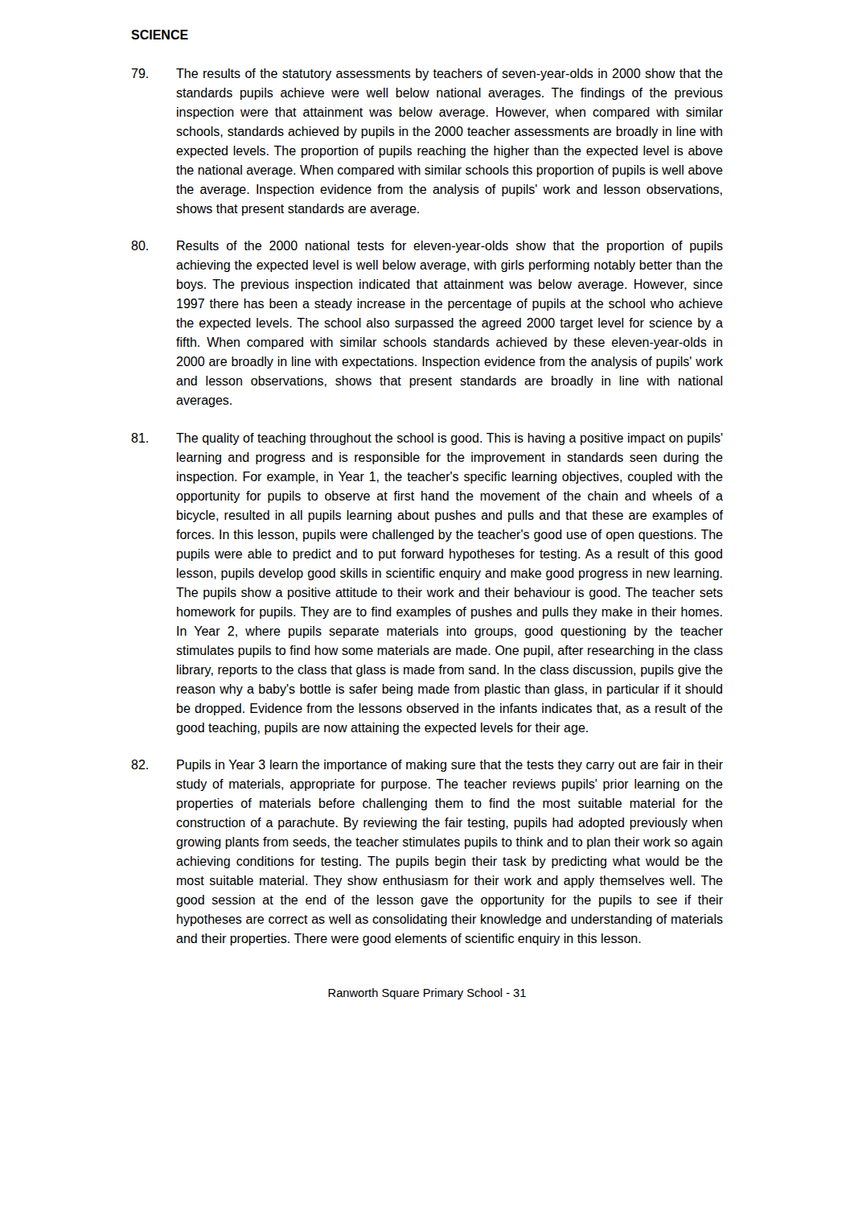SCIENCE
The results of the statutory assessments by teachers of seven-year-olds in 2000 show that the standards pupils achieve were well below national averages. The findings of the previous inspection were that attainment was below average. However, when compared with similar schools, standards achieved by pupils in the 2000 teacher assessments are broadly in line with expected levels. The proportion of pupils reaching the higher than the expected level is above the national average. When compared with similar schools this proportion of pupils is well above the average. Inspection evidence from the analysis of pupils' work and lesson observations, shows that present standards are average.
Results of the 2000 national tests for eleven-year-olds show that the proportion of pupils achieving the expected level is well below average, with girls performing notably better than the boys. The previous inspection indicated that attainment was below average. However, since 1997 there has been a steady increase in the percentage of pupils at the school who achieve the expected levels. The school also surpassed the agreed 2000 target level for science by a fifth. When compared with similar schools standards achieved by these eleven-year-olds in 2000 are broadly in line with expectations. Inspection evidence from the analysis of pupils' work and lesson observations, shows that present standards are broadly in line with national averages.
The quality of teaching throughout the school is good. This is having a positive impact on pupils' learning and progress and is responsible for the improvement in standards seen during the inspection. For example, in Year 1, the teacher's specific learning objectives, coupled with the opportunity for pupils to observe at first hand the movement of the chain and wheels of a bicycle, resulted in all pupils learning about pushes and pulls and that these are examples of forces. In this lesson, pupils were challenged by the teacher's good use of open questions. The pupils were able to predict and to put forward hypotheses for testing. As a result of this good lesson, pupils develop good skills in scientific enquiry and make good progress in new learning. The pupils show a positive attitude to their work and their behaviour is good. The teacher sets homework for pupils. They are to find examples of pushes and pulls they make in their homes. In Year 2, where pupils separate materials into groups, good questioning by the teacher stimulates pupils to find how some materials are made. One pupil, after researching in the class library, reports to the class that glass is made from sand. In the class discussion, pupils give the reason why a baby's bottle is safer being made from plastic than glass, in particular if it should be dropped. Evidence from the lessons observed in the infants indicates that, as a result of the good teaching, pupils are now attaining the expected levels for their age.
Pupils in Year 3 learn the importance of making sure that the tests they carry out are fair in their study of materials, appropriate for purpose. The teacher reviews pupils' prior learning on the properties of materials before challenging them to find the most suitable material for the construction of a parachute. By reviewing the fair testing, pupils had adopted previously when growing plants from seeds, the teacher stimulates pupils to think and to plan their work so again achieving conditions for testing. The pupils begin their task by predicting what would be the most suitable material. They show enthusiasm for their work and apply themselves well. The good session at the end of the lesson gave the opportunity for the pupils to see if their hypotheses are correct as well as consolidating their knowledge and understanding of materials and their properties. There were good elements of scientific enquiry in this lesson.
Ranworth Square Primary School - 31